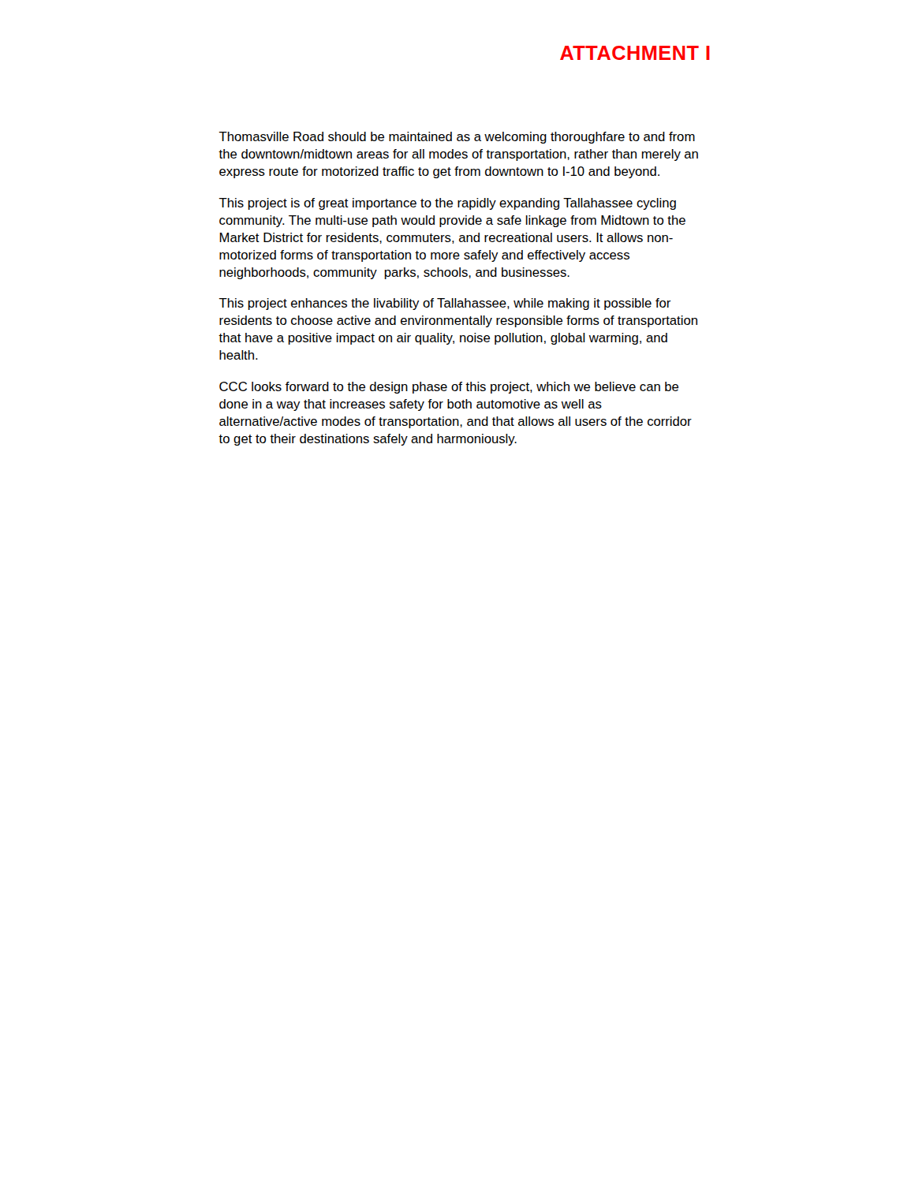ATTACHMENT I
Thomasville Road should be maintained as a welcoming thoroughfare to and from the downtown/midtown areas for all modes of transportation, rather than merely an express route for motorized traffic to get from downtown to I-10 and beyond.
This project is of great importance to the rapidly expanding Tallahassee cycling community. The multi-use path would provide a safe linkage from Midtown to the Market District for residents, commuters, and recreational users. It allows non-motorized forms of transportation to more safely and effectively access neighborhoods, community parks, schools, and businesses.
This project enhances the livability of Tallahassee, while making it possible for residents to choose active and environmentally responsible forms of transportation that have a positive impact on air quality, noise pollution, global warming, and health.
CCC looks forward to the design phase of this project, which we believe can be done in a way that increases safety for both automotive as well as alternative/active modes of transportation, and that allows all users of the corridor to get to their destinations safely and harmoniously.